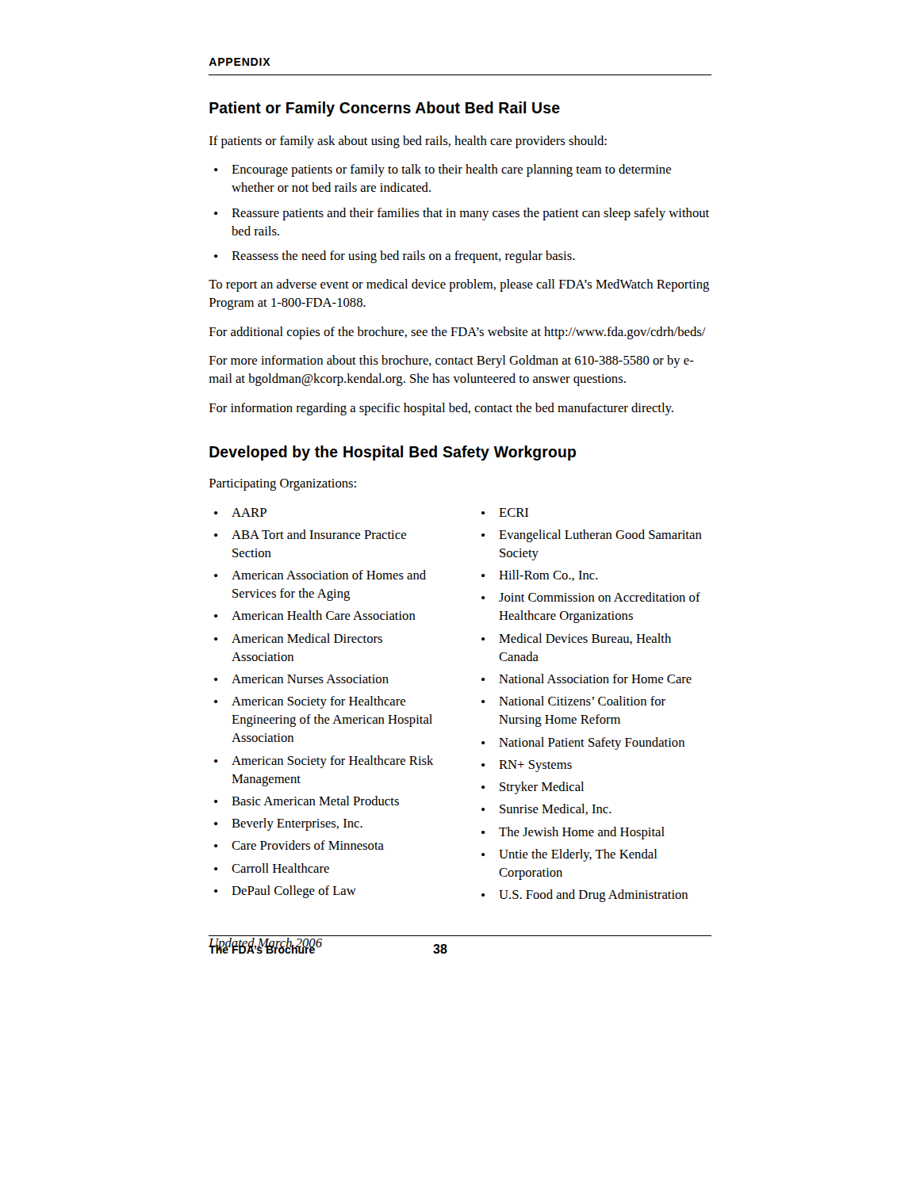APPENDIX
Patient or Family Concerns About Bed Rail Use
If patients or family ask about using bed rails, health care providers should:
Encourage patients or family to talk to their health care planning team to determine whether or not bed rails are indicated.
Reassure patients and their families that in many cases the patient can sleep safely without bed rails.
Reassess the need for using bed rails on a frequent, regular basis.
To report an adverse event or medical device problem, please call FDA’s MedWatch Reporting Program at 1-800-FDA-1088.
For additional copies of the brochure, see the FDA’s website at http://www.fda.gov/cdrh/beds/
For more information about this brochure, contact Beryl Goldman at 610-388-5580 or by e-mail at bgoldman@kcorp.kendal.org. She has volunteered to answer questions.
For information regarding a specific hospital bed, contact the bed manufacturer directly.
Developed by the Hospital Bed Safety Workgroup
Participating Organizations:
AARP
ABA Tort and Insurance Practice Section
American Association of Homes and Services for the Aging
American Health Care Association
American Medical Directors Association
American Nurses Association
American Society for Healthcare Engineering of the American Hospital Association
American Society for Healthcare Risk Management
Basic American Metal Products
Beverly Enterprises, Inc.
Care Providers of Minnesota
Carroll Healthcare
DePaul College of Law
ECRI
Evangelical Lutheran Good Samaritan Society
Hill-Rom Co., Inc.
Joint Commission on Accreditation of Healthcare Organizations
Medical Devices Bureau, Health Canada
National Association for Home Care
National Citizens’ Coalition for Nursing Home Reform
National Patient Safety Foundation
RN+ Systems
Stryker Medical
Sunrise Medical, Inc.
The Jewish Home and Hospital
Untie the Elderly, The Kendal Corporation
U.S. Food and Drug Administration
Updated March 2006
The FDA’s Brochure 38